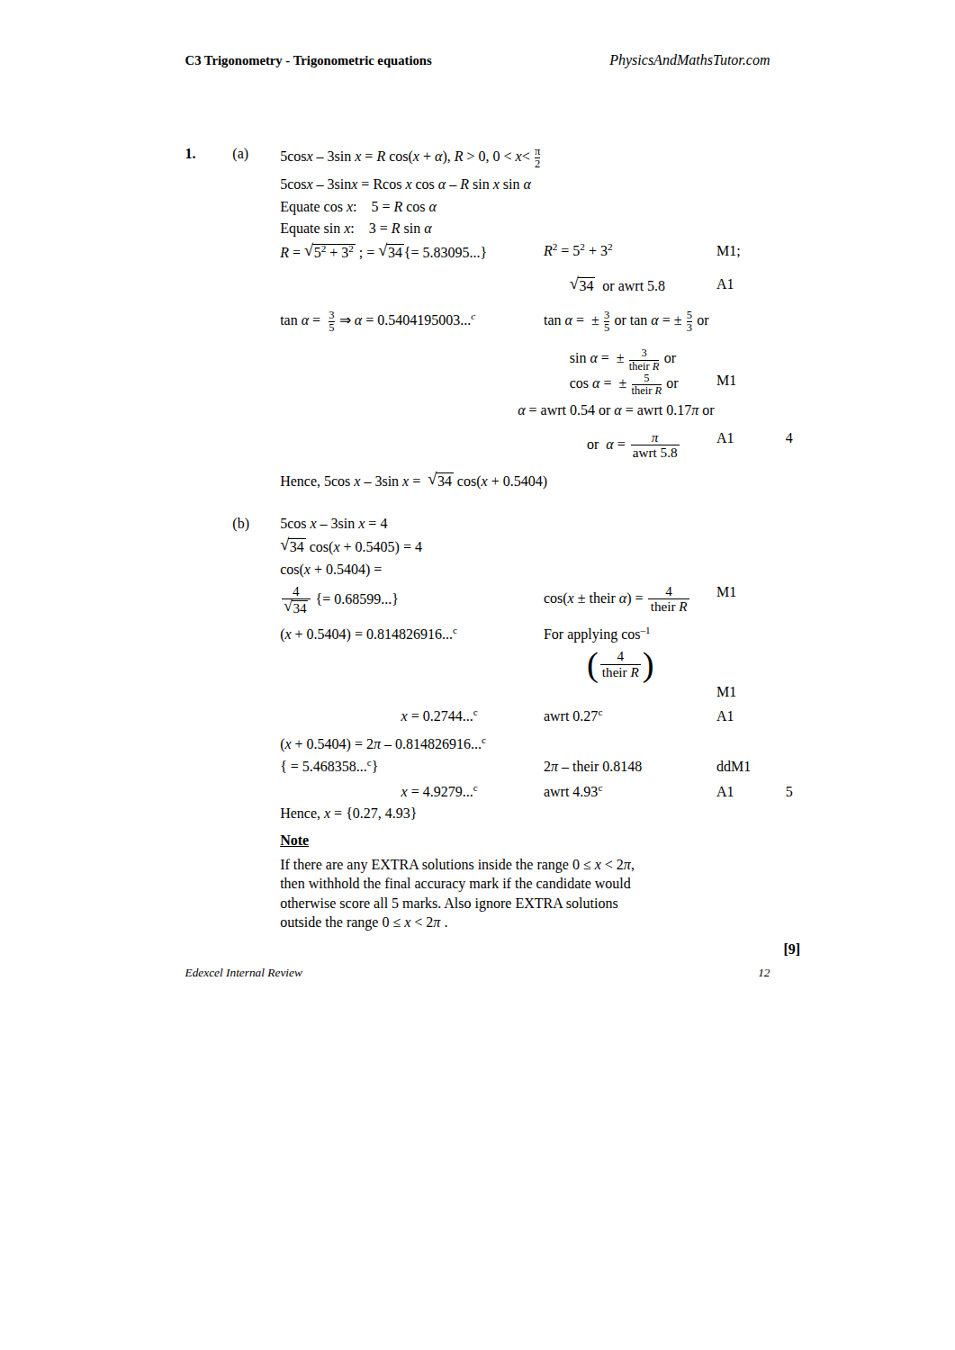C3 Trigonometry - Trigonometric equations
PhysicsAndMathsTutor.com
1. (a)
5cosx – 3sin x = R cos(x + α), R > 0, 0 < x< π 2
5cosx – 3sinx = Rcos x cos α – R sin x sin α
Equate cos x: 5 = R cos α
Equate sin x: 3 = R sin α
R = 52 + 32 ; = 34{= 5.83095...} R2 = 52 + 32 M1;
34 or awrt 5.8 A1
tan α = 35 ⇒ α = 0.5404195003...c tan α = ± 35 or tan α = ± 53 or
sin α = ± 3 their R or
cos α = ± 5 their R or M1
α = awrt 0.54 or α = awrt 0.17π or
or α = πawrt 5.8 A1 4
Hence, 5cos x – 3sin x = 34 cos(x + 0.5404)
(b)
5cos x – 3sin x = 4
34 cos(x + 0.5405) = 4
cos(x + 0.5404) =
434 {= 0.68599...} cos(x ± their α) = 4 their R M1
(x + 0.5404) = 0.814826916...c For applying cos–1
(4 their R)
M1
x = 0.2744...c awrt 0.27c A1
(x + 0.5404) = 2π – 0.814826916...c
{ = 5.468358...c} 2π – their 0.8148 ddM1
x = 4.9279...c awrt 4.93c A1 5
Hence, x = {0.27, 4.93}
Note
If there are any EXTRA solutions inside the range 0 ≤ x < 2π,
then withhold the final accuracy mark if the candidate would
otherwise score all 5 marks. Also ignore EXTRA solutions
outside the range 0 ≤ x < 2π .
[9]
Edexcel Internal Review
12